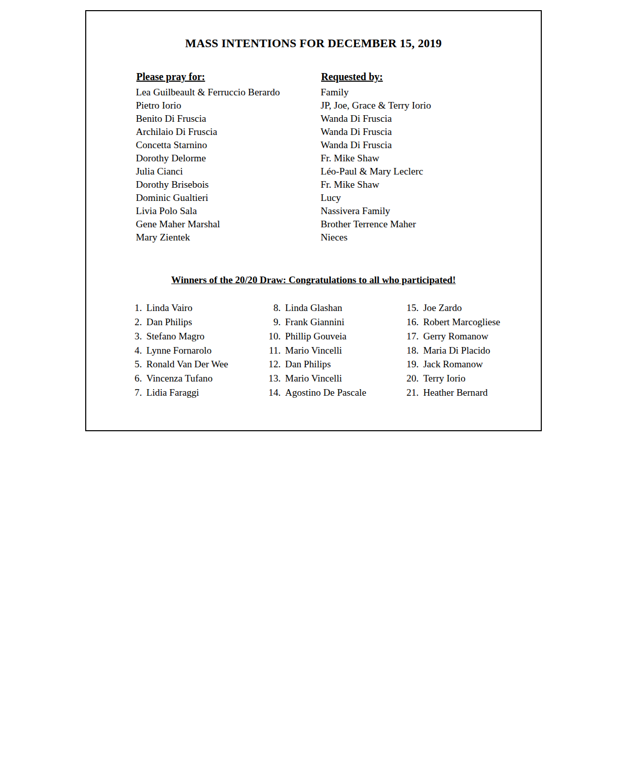MASS INTENTIONS FOR DECEMBER 15, 2019
| Please pray for: | Requested by: |
| --- | --- |
| Lea Guilbeault & Ferruccio Berardo | Family |
| Pietro Iorio | JP, Joe, Grace & Terry Iorio |
| Benito Di Fruscia | Wanda Di Fruscia |
| Archilaio Di Fruscia | Wanda Di Fruscia |
| Concetta Starnino | Wanda Di Fruscia |
| Dorothy Delorme | Fr. Mike Shaw |
| Julia Cianci | Léo-Paul & Mary Leclerc |
| Dorothy Brisebois | Fr. Mike Shaw |
| Dominic Gualtieri | Lucy |
| Livia Polo Sala | Nassivera Family |
| Gene Maher Marshal | Brother Terrence Maher |
| Mary Zientek | Nieces |
Winners of the 20/20 Draw: Congratulations to all who participated!
Linda Vairo
Dan Philips
Stefano Magro
Lynne Fornarolo
Ronald Van Der Wee
Vincenza Tufano
Lidia Faraggi
Linda Glashan
Frank Giannini
Phillip Gouveia
Mario Vincelli
Dan Philips
Mario Vincelli
Agostino De Pascale
Joe Zardo
Robert Marcogliese
Gerry Romanow
Maria Di Placido
Jack Romanow
Terry Iorio
Heather Bernard